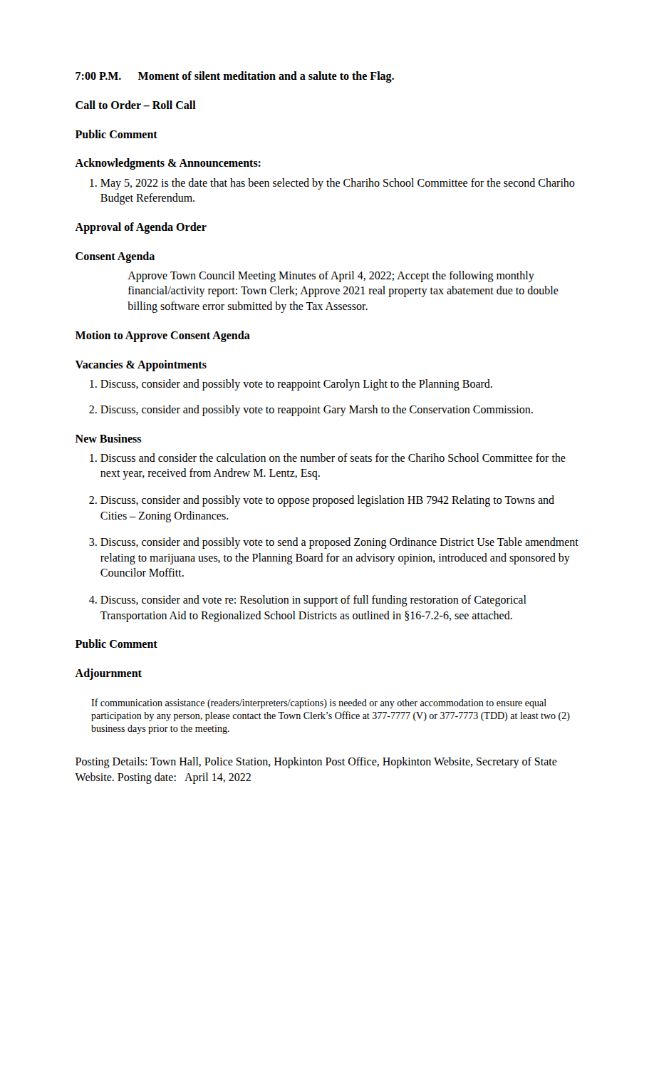7:00 P.M. Moment of silent meditation and a salute to the Flag.
Call to Order – Roll Call
Public Comment
Acknowledgments & Announcements:
May 5, 2022 is the date that has been selected by the Chariho School Committee for the second Chariho Budget Referendum.
Approval of Agenda Order
Consent Agenda
Approve Town Council Meeting Minutes of April 4, 2022; Accept the following monthly financial/activity report: Town Clerk; Approve 2021 real property tax abatement due to double billing software error submitted by the Tax Assessor.
Motion to Approve Consent Agenda
Vacancies & Appointments
Discuss, consider and possibly vote to reappoint Carolyn Light to the Planning Board.
Discuss, consider and possibly vote to reappoint Gary Marsh to the Conservation Commission.
New Business
Discuss and consider the calculation on the number of seats for the Chariho School Committee for the next year, received from Andrew M. Lentz, Esq.
Discuss, consider and possibly vote to oppose proposed legislation HB 7942 Relating to Towns and Cities – Zoning Ordinances.
Discuss, consider and possibly vote to send a proposed Zoning Ordinance District Use Table amendment relating to marijuana uses, to the Planning Board for an advisory opinion, introduced and sponsored by Councilor Moffitt.
Discuss, consider and vote re: Resolution in support of full funding restoration of Categorical Transportation Aid to Regionalized School Districts as outlined in §16-7.2-6, see attached.
Public Comment
Adjournment
If communication assistance (readers/interpreters/captions) is needed or any other accommodation to ensure equal participation by any person, please contact the Town Clerk’s Office at 377-7777 (V) or 377-7773 (TDD) at least two (2) business days prior to the meeting.
Posting Details: Town Hall, Police Station, Hopkinton Post Office, Hopkinton Website, Secretary of State Website. Posting date: April 14, 2022